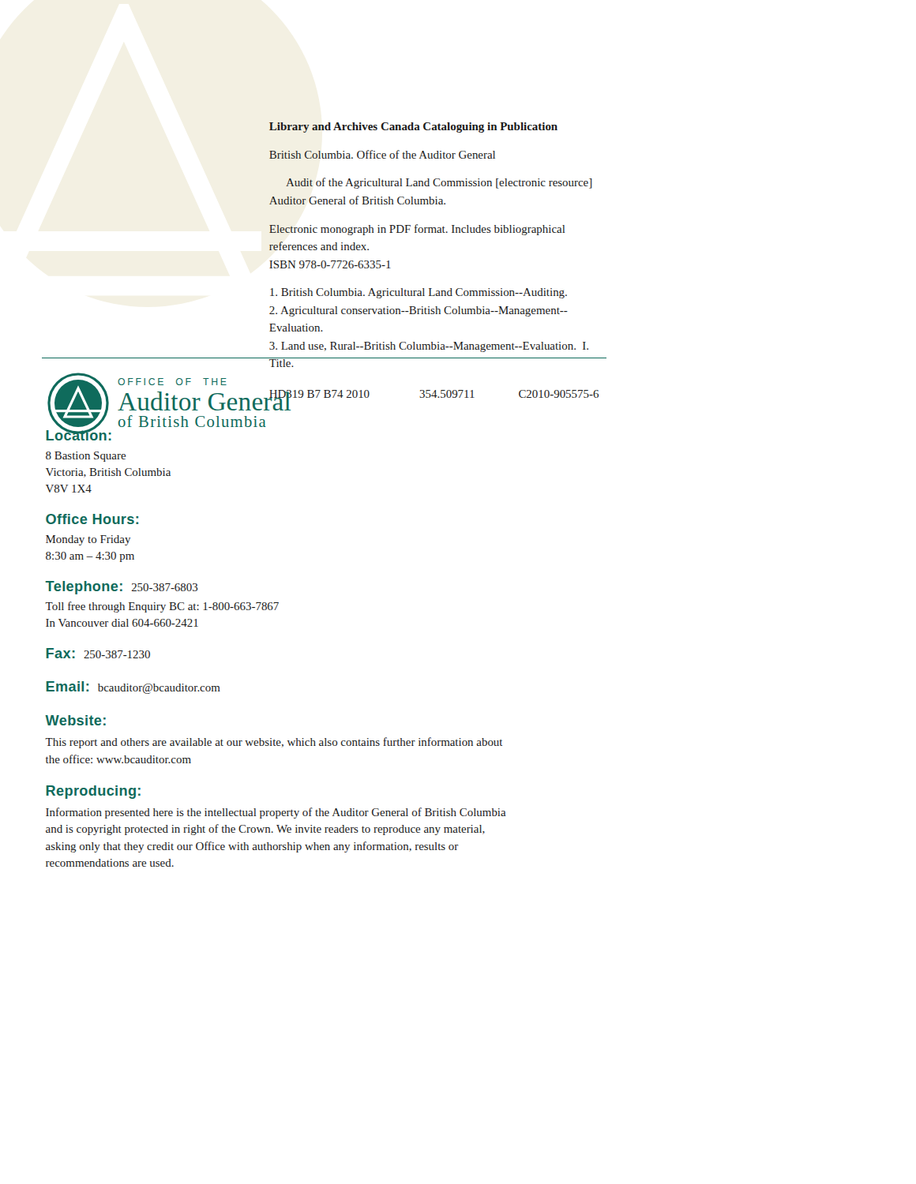Library and Archives Canada Cataloguing in Publication
British Columbia. Office of the Auditor General
Audit of the Agricultural Land Commission [electronic resource]
Auditor General of British Columbia.
Electronic monograph in PDF format. Includes bibliographical references and index.
ISBN 978-0-7726-6335-1
1. British Columbia. Agricultural Land Commission--Auditing. 2. Agricultural conservation--British Columbia--Management--Evaluation. 3. Land use, Rural--British Columbia--Management--Evaluation. I. Title.
HD319 B7 B74 2010354.509711 C2010-905575-6
OFFICE OF THE
Auditor General
of British Columbia
Location:
8 Bastion Square
Victoria, British Columbia
V8V 1X4
Office Hours:
Monday to Friday
8:30 am – 4:30 pm
Telephone:
250-387-6803
Toll free through Enquiry BC at: 1-800-663-7867
In Vancouver dial 604-660-2421
Fax:
250-387-1230
Email:
bcauditor@bcauditor.com
Website:
This report and others are available at our website, which also contains further information about the office: www.bcauditor.com
Reproducing:
Information presented here is the intellectual property of the Auditor General of British Columbia and is copyright protected in right of the Crown. We invite readers to reproduce any material, asking only that they credit our Office with authorship when any information, results or recommendations are used.